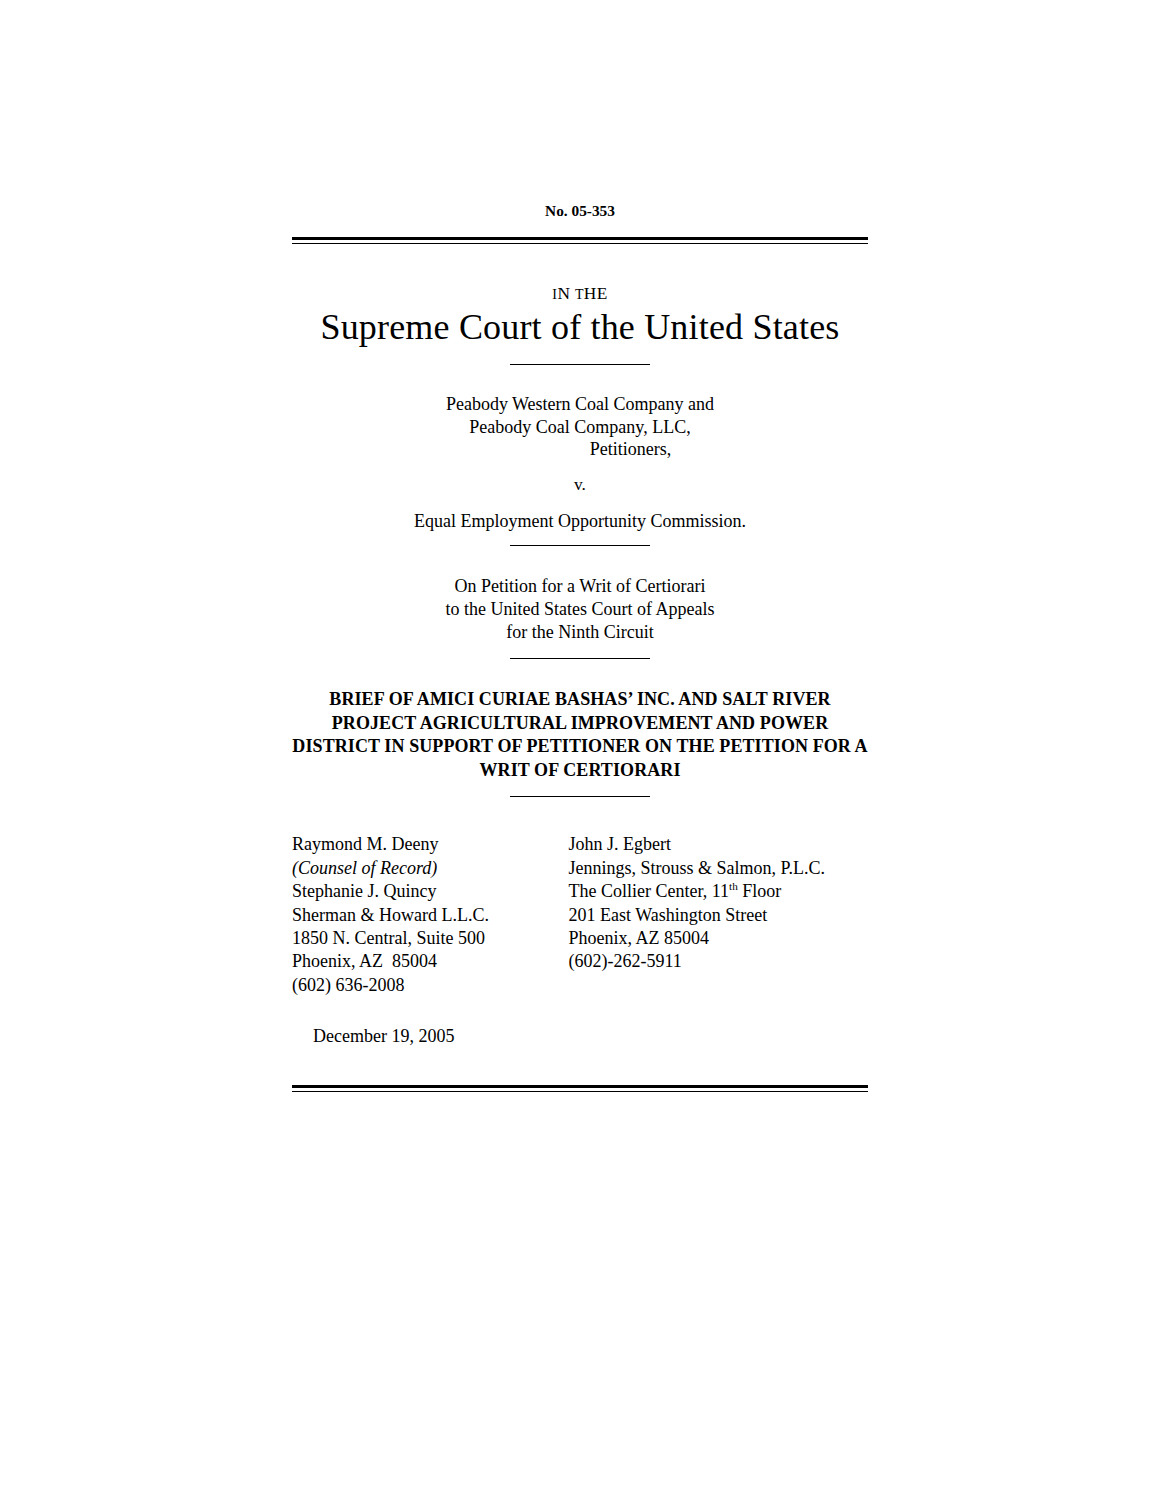No. 05-353
IN THE
Supreme Court of the United States
Peabody Western Coal Company and
Peabody Coal Company, LLC,
Petitioners,
v.
Equal Employment Opportunity Commission.
On Petition for a Writ of Certiorari
to the United States Court of Appeals
for the Ninth Circuit
BRIEF OF AMICI CURIAE BASHAS’ INC. AND SALT RIVER PROJECT AGRICULTURAL IMPROVEMENT AND POWER DISTRICT IN SUPPORT OF PETITIONER ON THE PETITION FOR A WRIT OF CERTIORARI
| Raymond M. Deeny (Counsel of Record) Stephanie J. Quincy Sherman & Howard L.L.C. 1850 N. Central, Suite 500 Phoenix, AZ 85004 (602) 636-2008 | John J. Egbert Jennings, Strouss & Salmon, P.L.C. The Collier Center, 11 th Floor 201 East Washington Street Phoenix, AZ 85004 (602)-262-5911 |
December 19, 2005